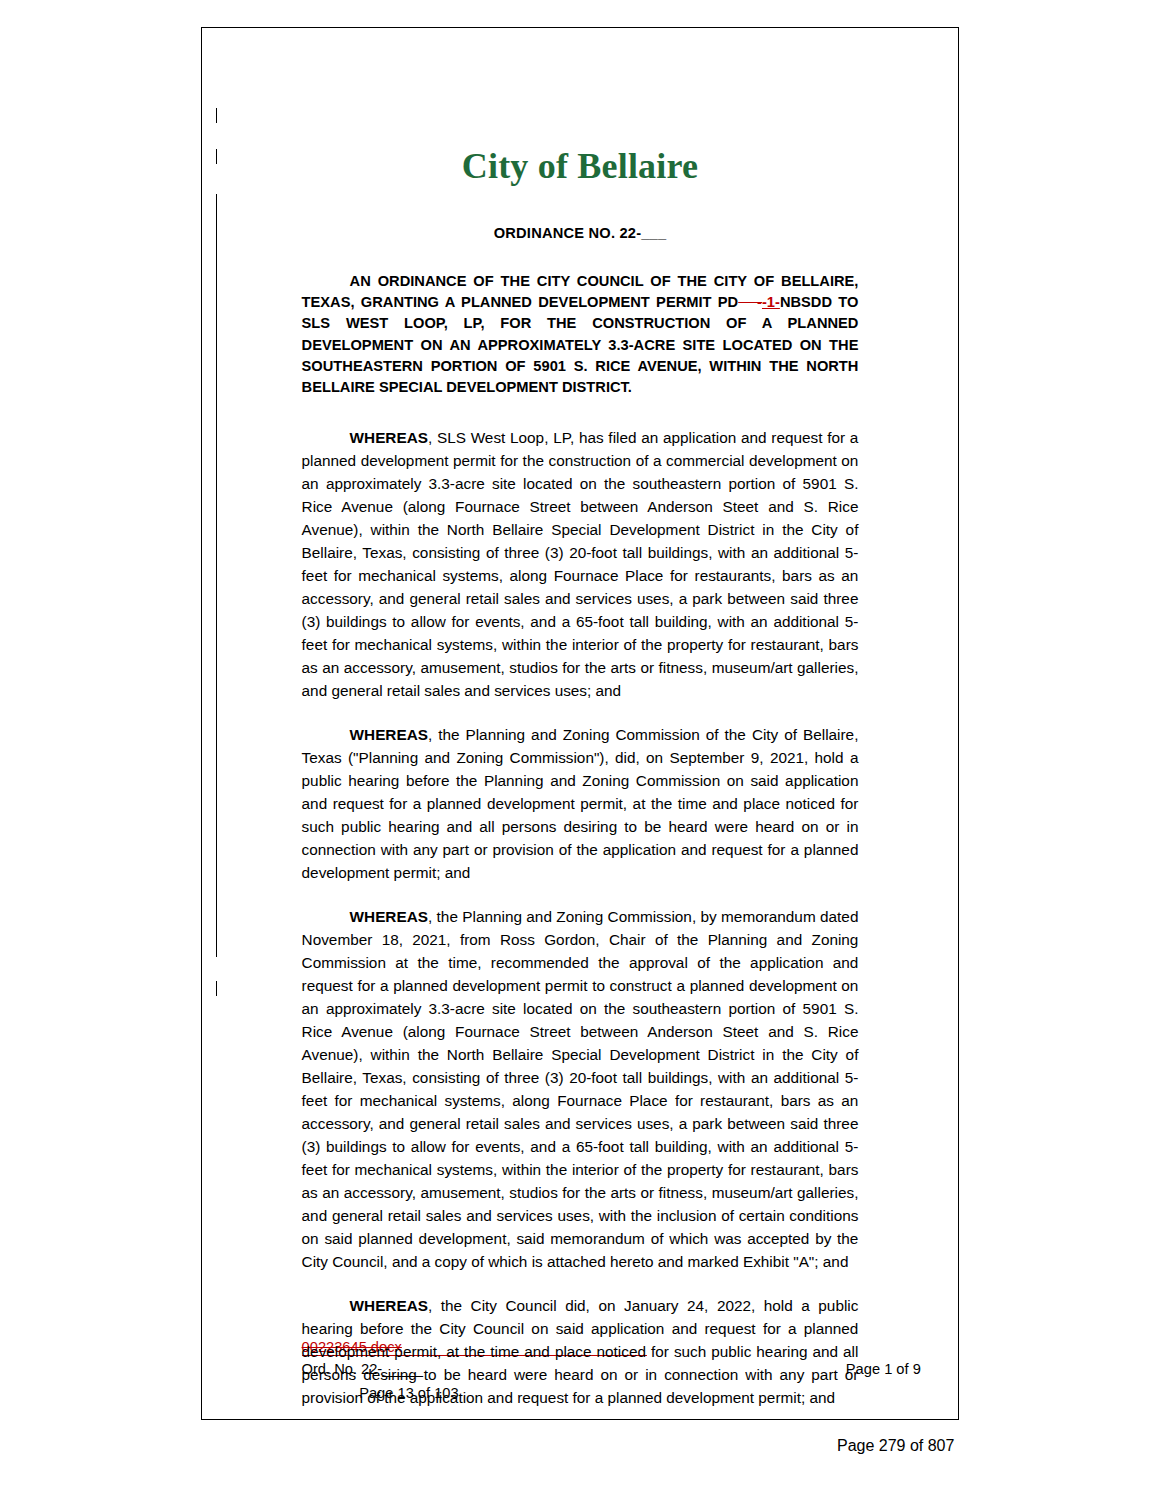City of Bellaire
ORDINANCE NO. 22-___
AN ORDINANCE OF THE CITY COUNCIL OF THE CITY OF BELLAIRE, TEXAS, GRANTING A PLANNED DEVELOPMENT PERMIT PD --1-NBSDD TO SLS WEST LOOP, LP, FOR THE CONSTRUCTION OF A PLANNED DEVELOPMENT ON AN APPROXIMATELY 3.3-ACRE SITE LOCATED ON THE SOUTHEASTERN PORTION OF 5901 S. RICE AVENUE, WITHIN THE NORTH BELLAIRE SPECIAL DEVELOPMENT DISTRICT.
WHEREAS, SLS West Loop, LP, has filed an application and request for a planned development permit for the construction of a commercial development on an approximately 3.3-acre site located on the southeastern portion of 5901 S. Rice Avenue (along Fournace Street between Anderson Steet and S. Rice Avenue), within the North Bellaire Special Development District in the City of Bellaire, Texas, consisting of three (3) 20-foot tall buildings, with an additional 5-feet for mechanical systems, along Fournace Place for restaurants, bars as an accessory, and general retail sales and services uses, a park between said three (3) buildings to allow for events, and a 65-foot tall building, with an additional 5-feet for mechanical systems, within the interior of the property for restaurant, bars as an accessory, amusement, studios for the arts or fitness, museum/art galleries, and general retail sales and services uses; and
WHEREAS, the Planning and Zoning Commission of the City of Bellaire, Texas ("Planning and Zoning Commission"), did, on September 9, 2021, hold a public hearing before the Planning and Zoning Commission on said application and request for a planned development permit, at the time and place noticed for such public hearing and all persons desiring to be heard were heard on or in connection with any part or provision of the application and request for a planned development permit; and
WHEREAS, the Planning and Zoning Commission, by memorandum dated November 18, 2021, from Ross Gordon, Chair of the Planning and Zoning Commission at the time, recommended the approval of the application and request for a planned development permit to construct a planned development on an approximately 3.3-acre site located on the southeastern portion of 5901 S. Rice Avenue (along Fournace Street between Anderson Steet and S. Rice Avenue), within the North Bellaire Special Development District in the City of Bellaire, Texas, consisting of three (3) 20-foot tall buildings, with an additional 5-feet for mechanical systems, along Fournace Place for restaurant, bars as an accessory, and general retail sales and services uses, a park between said three (3) buildings to allow for events, and a 65-foot tall building, with an additional 5-feet for mechanical systems, within the interior of the property for restaurant, bars as an accessory, amusement, studios for the arts or fitness, museum/art galleries, and general retail sales and services uses, with the inclusion of certain conditions on said planned development, said memorandum of which was accepted by the City Council, and a copy of which is attached hereto and marked Exhibit "A"; and
WHEREAS, the City Council did, on January 24, 2022, hold a public hearing before the City Council on said application and request for a planned development permit, at the time and place noticed for such public hearing and all persons desiring to be heard were heard on or in connection with any part or provision of the application and request for a planned development permit; and
00223645.docx
Ord. No. 22-_____
Page 1 of 9
Page 13 of 103
Page 279 of 807